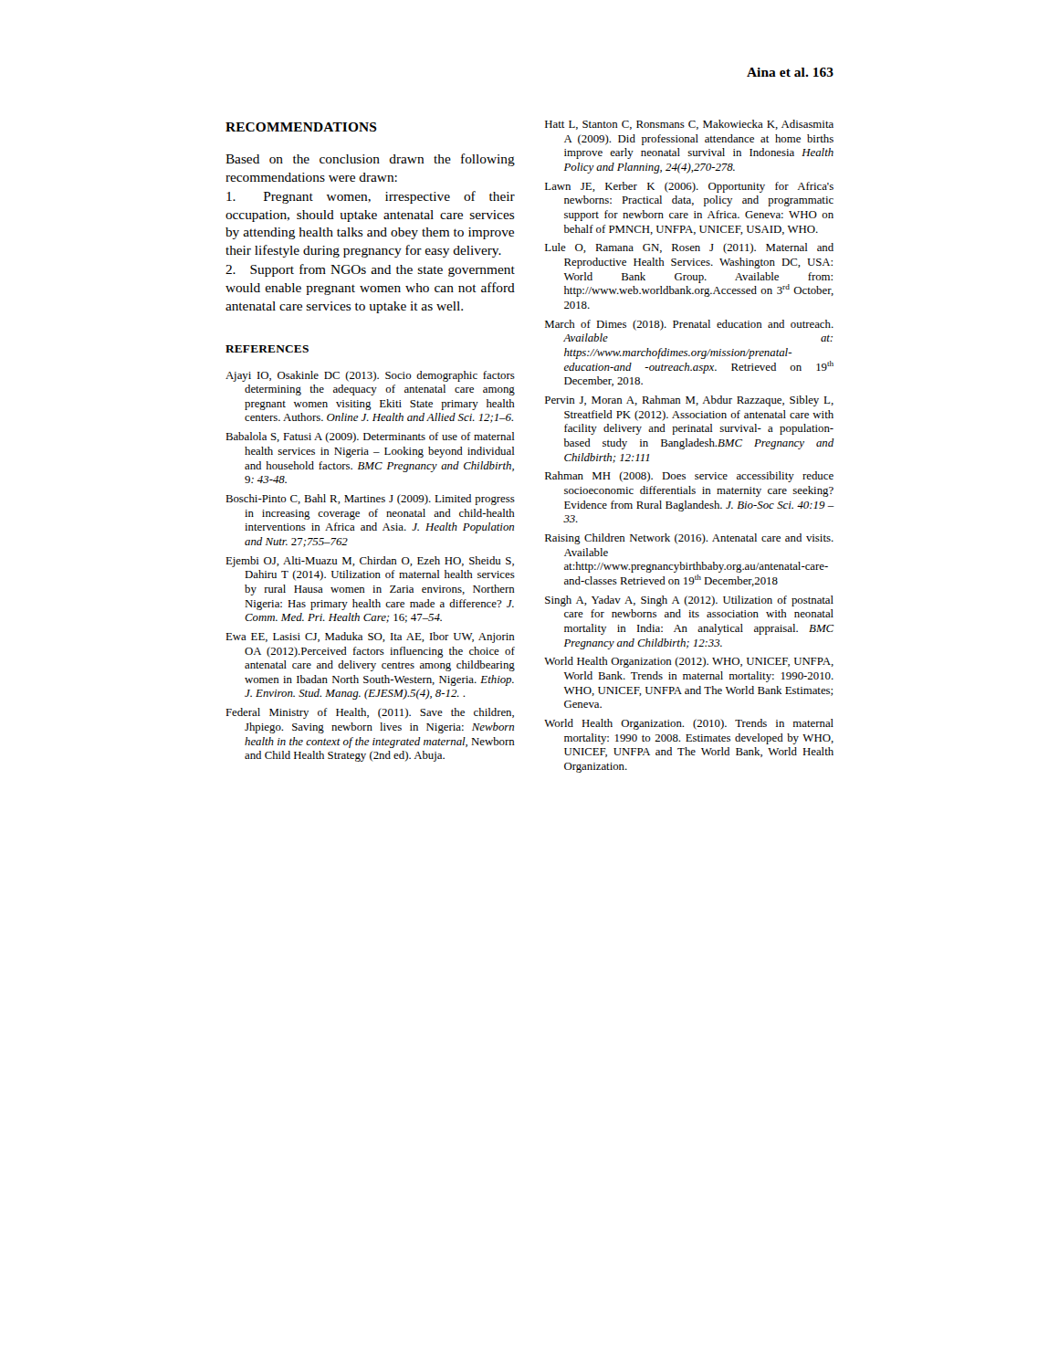Aina et al. 163
RECOMMENDATIONS
Based on the conclusion drawn the following recommendations were drawn:
1. Pregnant women, irrespective of their occupation, should uptake antenatal care services by attending health talks and obey them to improve their lifestyle during pregnancy for easy delivery.
2. Support from NGOs and the state government would enable pregnant women who can not afford antenatal care services to uptake it as well.
REFERENCES
Ajayi IO, Osakinle DC (2013). Socio demographic factors determining the adequacy of antenatal care among pregnant women visiting Ekiti State primary health centers. Authors. Online J. Health and Allied Sci. 12;1–6.
Babalola S, Fatusi A (2009). Determinants of use of maternal health services in Nigeria – Looking beyond individual and household factors. BMC Pregnancy and Childbirth, 9: 43-48.
Boschi-Pinto C, Bahl R, Martines J (2009). Limited progress in increasing coverage of neonatal and child-health interventions in Africa and Asia. J. Health Population and Nutr. 27;755–762
Ejembi OJ, Alti-Muazu M, Chirdan O, Ezeh HO, Sheidu S, Dahiru T (2014). Utilization of maternal health services by rural Hausa women in Zaria environs, Northern Nigeria: Has primary health care made a difference? J. Comm. Med. Pri. Health Care; 16; 47–54.
Ewa EE, Lasisi CJ, Maduka SO, Ita AE, Ibor UW, Anjorin OA (2012).Perceived factors influencing the choice of antenatal care and delivery centres among childbearing women in Ibadan North South-Western, Nigeria. Ethiop. J. Environ. Stud. Manag. (EJESM).5(4), 8-12. .
Federal Ministry of Health, (2011). Save the children, Jhpiego. Saving newborn lives in Nigeria: Newborn health in the context of the integrated maternal, Newborn and Child Health Strategy (2nd ed). Abuja.
Hatt L, Stanton C, Ronsmans C, Makowiecka K, Adisasmita A (2009). Did professional attendance at home births improve early neonatal survival in Indonesia Health Policy and Planning, 24(4),270-278.
Lawn JE, Kerber K (2006). Opportunity for Africa's newborns: Practical data, policy and programmatic support for newborn care in Africa. Geneva: WHO on behalf of PMNCH, UNFPA, UNICEF, USAID, WHO.
Lule O, Ramana GN, Rosen J (2011). Maternal and Reproductive Health Services. Washington DC, USA: World Bank Group. Available from: http://www.web.worldbank.org.Accessed on 3rd October, 2018.
March of Dimes (2018). Prenatal education and outreach. Available at: https://www.marchofdimes.org/mission/prenatal-education-and -outreach.aspx. Retrieved on 19th December, 2018.
Pervin J, Moran A, Rahman M, Abdur Razzaque, Sibley L, Streatfield PK (2012). Association of antenatal care with facility delivery and perinatal survival- a population-based study in Bangladesh.BMC Pregnancy and Childbirth; 12:111
Rahman MH (2008). Does service accessibility reduce socioeconomic differentials in maternity care seeking? Evidence from Rural Baglandesh. J. Bio-Soc Sci. 40:19 – 33.
Raising Children Network (2016). Antenatal care and visits. Available at:http://www.pregnancybirthbaby.org.au/antenatal-care-and-classes Retrieved on 19th December,2018
Singh A, Yadav A, Singh A (2012). Utilization of postnatal care for newborns and its association with neonatal mortality in India: An analytical appraisal. BMC Pregnancy and Childbirth; 12:33.
World Health Organization (2012). WHO, UNICEF, UNFPA, World Bank. Trends in maternal mortality: 1990-2010. WHO, UNICEF, UNFPA and The World Bank Estimates; Geneva.
World Health Organization. (2010). Trends in maternal mortality: 1990 to 2008. Estimates developed by WHO, UNICEF, UNFPA and The World Bank, World Health Organization.